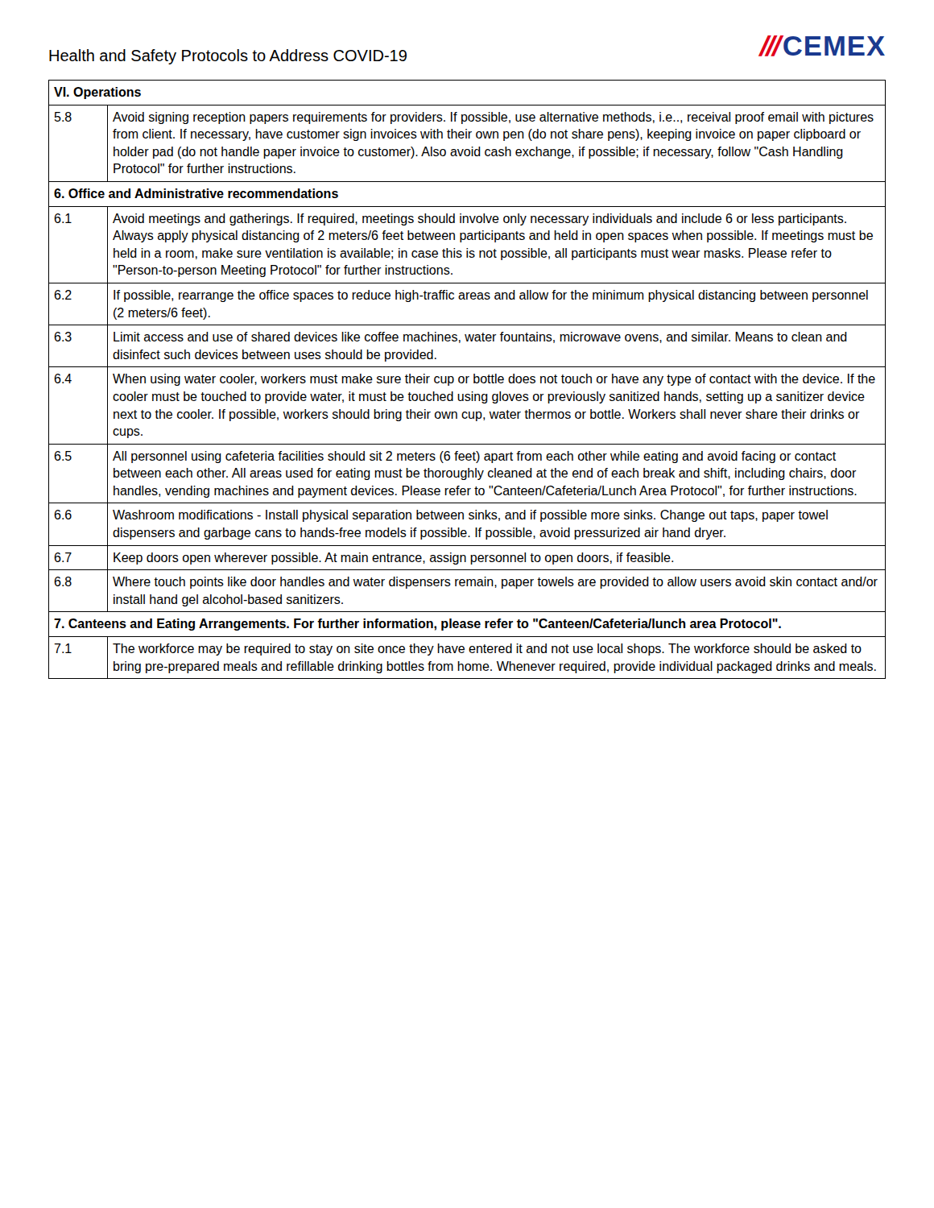Health and Safety Protocols to Address COVID-19
///CEMEX
| VI. Operations |
| 5.8 | Avoid signing reception papers requirements for providers. If possible, use alternative methods, i.e.., receival proof email with pictures from client. If necessary, have customer sign invoices with their own pen (do not share pens), keeping invoice on paper clipboard or holder pad (do not handle paper invoice to customer). Also avoid cash exchange, if possible; if necessary, follow "Cash Handling Protocol" for further instructions. |
| 6. Office and Administrative recommendations |
| 6.1 | Avoid meetings and gatherings. If required, meetings should involve only necessary individuals and include 6 or less participants. Always apply physical distancing of 2 meters/6 feet between participants and held in open spaces when possible. If meetings must be held in a room, make sure ventilation is available; in case this is not possible, all participants must wear masks. Please refer to "Person-to-person Meeting Protocol" for further instructions. |
| 6.2 | If possible, rearrange the office spaces to reduce high-traffic areas and allow for the minimum physical distancing between personnel (2 meters/6 feet). |
| 6.3 | Limit access and use of shared devices like coffee machines, water fountains, microwave ovens, and similar. Means to clean and disinfect such devices between uses should be provided. |
| 6.4 | When using water cooler, workers must make sure their cup or bottle does not touch or have any type of contact with the device. If the cooler must be touched to provide water, it must be touched using gloves or previously sanitized hands, setting up a sanitizer device next to the cooler. If possible, workers should bring their own cup, water thermos or bottle. Workers shall never share their drinks or cups. |
| 6.5 | All personnel using cafeteria facilities should sit 2 meters (6 feet) apart from each other while eating and avoid facing or contact between each other. All areas used for eating must be thoroughly cleaned at the end of each break and shift, including chairs, door handles, vending machines and payment devices. Please refer to "Canteen/Cafeteria/Lunch Area Protocol", for further instructions. |
| 6.6 | Washroom modifications - Install physical separation between sinks, and if possible more sinks. Change out taps, paper towel dispensers and garbage cans to hands-free models if possible. If possible, avoid pressurized air hand dryer. |
| 6.7 | Keep doors open wherever possible. At main entrance, assign personnel to open doors, if feasible. |
| 6.8 | Where touch points like door handles and water dispensers remain, paper towels are provided to allow users avoid skin contact and/or install hand gel alcohol-based sanitizers. |
| 7. Canteens and Eating Arrangements. For further information, please refer to "Canteen/Cafeteria/lunch area Protocol". |
| 7.1 | The workforce may be required to stay on site once they have entered it and not use local shops. The workforce should be asked to bring pre-prepared meals and refillable drinking bottles from home. Whenever required, provide individual packaged drinks and meals. |